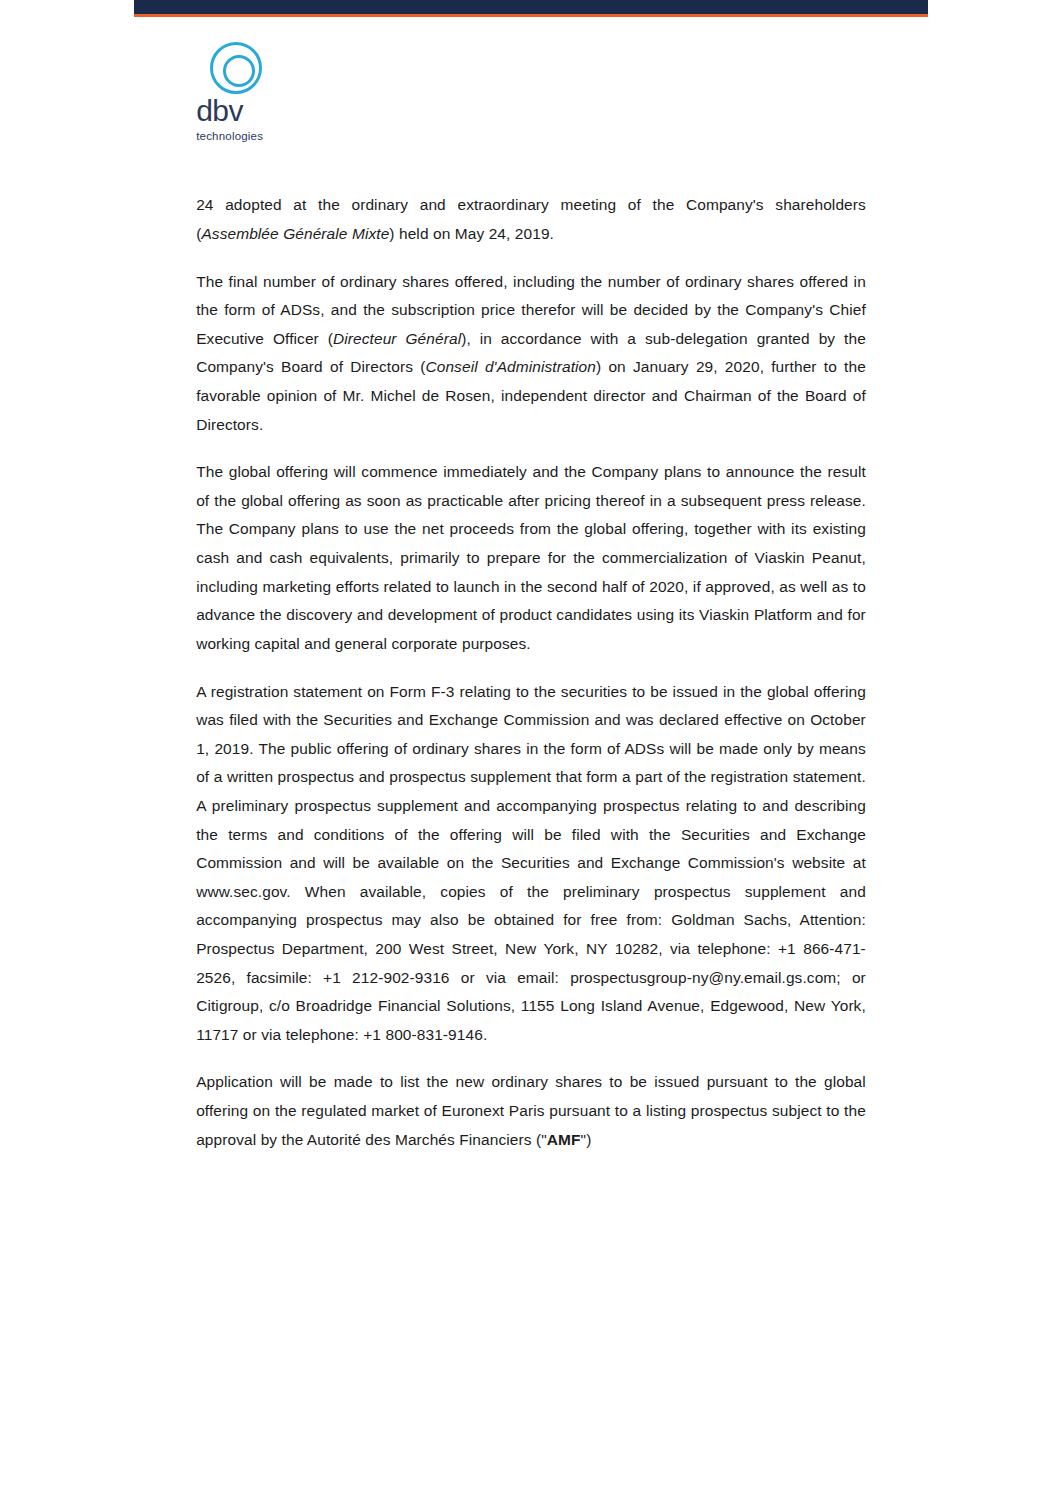dbv
technologies
24 adopted at the ordinary and extraordinary meeting of the Company's shareholders (Assemblée Générale Mixte) held on May 24, 2019.
The final number of ordinary shares offered, including the number of ordinary shares offered in the form of ADSs, and the subscription price therefor will be decided by the Company's Chief Executive Officer (Directeur Général), in accordance with a sub-delegation granted by the Company's Board of Directors (Conseil d'Administration) on January 29, 2020, further to the favorable opinion of Mr. Michel de Rosen, independent director and Chairman of the Board of Directors.
The global offering will commence immediately and the Company plans to announce the result of the global offering as soon as practicable after pricing thereof in a subsequent press release. The Company plans to use the net proceeds from the global offering, together with its existing cash and cash equivalents, primarily to prepare for the commercialization of Viaskin Peanut, including marketing efforts related to launch in the second half of 2020, if approved, as well as to advance the discovery and development of product candidates using its Viaskin Platform and for working capital and general corporate purposes.
A registration statement on Form F-3 relating to the securities to be issued in the global offering was filed with the Securities and Exchange Commission and was declared effective on October 1, 2019. The public offering of ordinary shares in the form of ADSs will be made only by means of a written prospectus and prospectus supplement that form a part of the registration statement. A preliminary prospectus supplement and accompanying prospectus relating to and describing the terms and conditions of the offering will be filed with the Securities and Exchange Commission and will be available on the Securities and Exchange Commission's website at www.sec.gov. When available, copies of the preliminary prospectus supplement and accompanying prospectus may also be obtained for free from: Goldman Sachs, Attention: Prospectus Department, 200 West Street, New York, NY 10282, via telephone: +1 866-471-2526, facsimile: +1 212-902-9316 or via email: prospectusgroup-ny@ny.email.gs.com; or Citigroup, c/o Broadridge Financial Solutions, 1155 Long Island Avenue, Edgewood, New York, 11717 or via telephone: +1 800-831-9146.
Application will be made to list the new ordinary shares to be issued pursuant to the global offering on the regulated market of Euronext Paris pursuant to a listing prospectus subject to the approval by the Autorité des Marchés Financiers ("AMF")